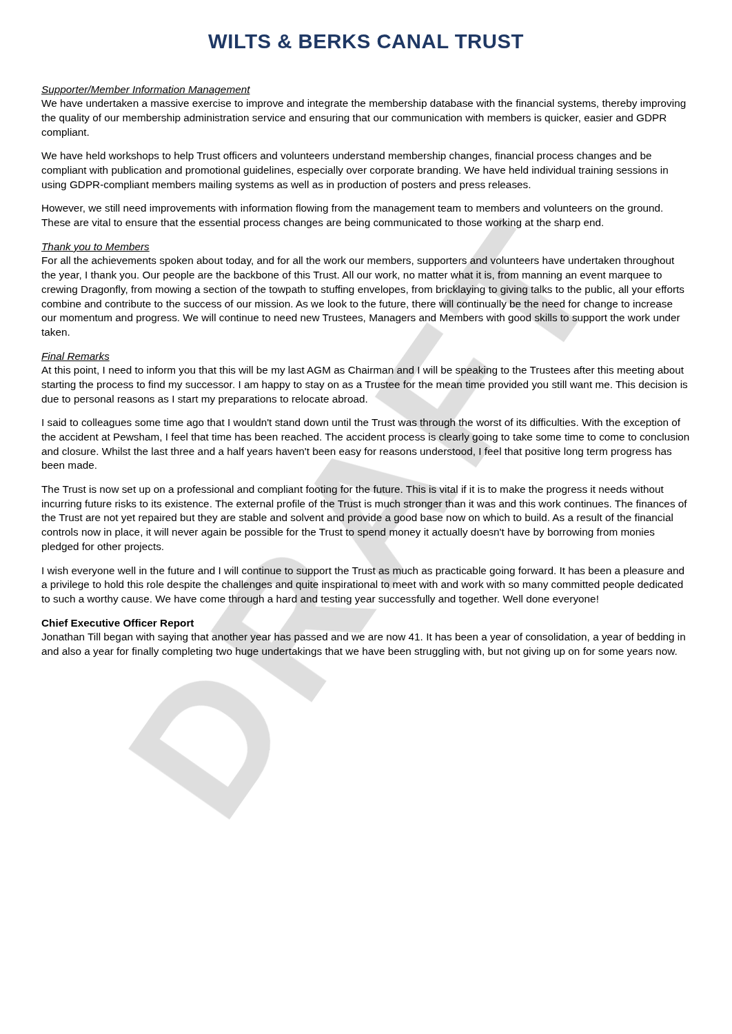DRAFT
WILTS & BERKS CANAL TRUST
Supporter/Member Information Management
We have undertaken a massive exercise to improve and integrate the membership database with the financial systems, thereby improving the quality of our membership administration service and ensuring that our communication with members is quicker, easier and GDPR compliant.
We have held workshops to help Trust officers and volunteers understand membership changes, financial process changes and be compliant with publication and promotional guidelines, especially over corporate branding. We have held individual training sessions in using GDPR-compliant members mailing systems as well as in production of posters and press releases.
However, we still need improvements with information flowing from the management team to members and volunteers on the ground. These are vital to ensure that the essential process changes are being communicated to those working at the sharp end.
Thank you to Members
For all the achievements spoken about today, and for all the work our members, supporters and volunteers have undertaken throughout the year, I thank you. Our people are the backbone of this Trust. All our work, no matter what it is, from manning an event marquee to crewing Dragonfly, from mowing a section of the towpath to stuffing envelopes, from bricklaying to giving talks to the public, all your efforts combine and contribute to the success of our mission. As we look to the future, there will continually be the need for change to increase our momentum and progress. We will continue to need new Trustees, Managers and Members with good skills to support the work under taken.
Final Remarks
At this point, I need to inform you that this will be my last AGM as Chairman and I will be speaking to the Trustees after this meeting about starting the process to find my successor. I am happy to stay on as a Trustee for the mean time provided you still want me. This decision is due to personal reasons as I start my preparations to relocate abroad.
I said to colleagues some time ago that I wouldn't stand down until the Trust was through the worst of its difficulties. With the exception of the accident at Pewsham, I feel that time has been reached. The accident process is clearly going to take some time to come to conclusion and closure. Whilst the last three and a half years haven't been easy for reasons understood, I feel that positive long term progress has been made.
The Trust is now set up on a professional and compliant footing for the future. This is vital if it is to make the progress it needs without incurring future risks to its existence. The external profile of the Trust is much stronger than it was and this work continues. The finances of the Trust are not yet repaired but they are stable and solvent and provide a good base now on which to build. As a result of the financial controls now in place, it will never again be possible for the Trust to spend money it actually doesn't have by borrowing from monies pledged for other projects.
I wish everyone well in the future and I will continue to support the Trust as much as practicable going forward. It has been a pleasure and a privilege to hold this role despite the challenges and quite inspirational to meet with and work with so many committed people dedicated to such a worthy cause. We have come through a hard and testing year successfully and together. Well done everyone!
Chief Executive Officer Report
Jonathan Till began with saying that another year has passed and we are now 41. It has been a year of consolidation, a year of bedding in and also a year for finally completing two huge undertakings that we have been struggling with, but not giving up on for some years now.